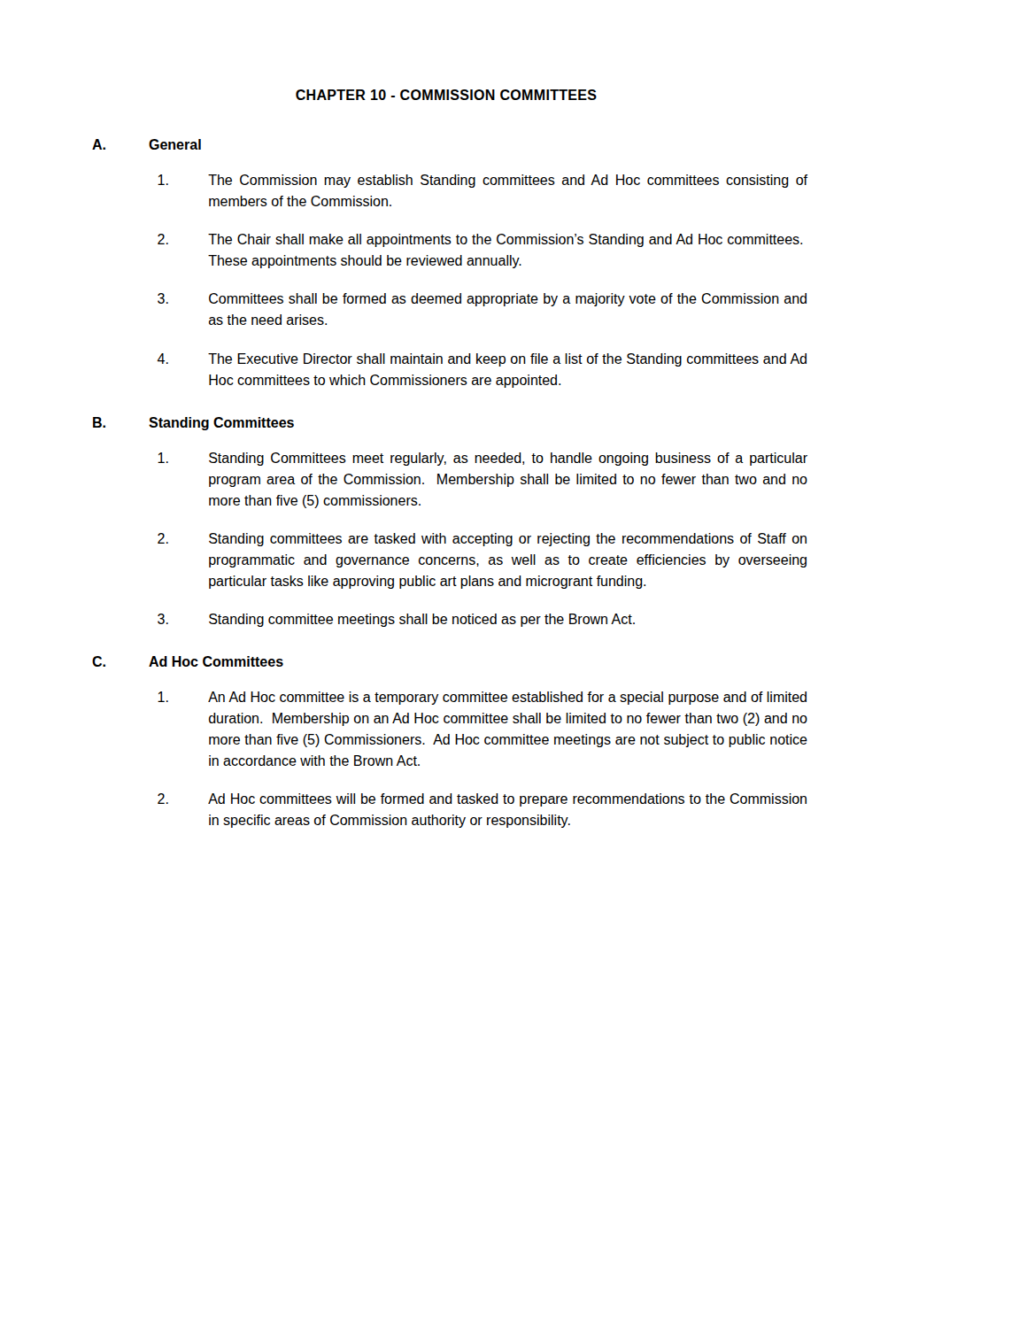CHAPTER 10 - COMMISSION COMMITTEES
General
The Commission may establish Standing committees and Ad Hoc committees consisting of members of the Commission.
The Chair shall make all appointments to the Commission’s Standing and Ad Hoc committees. These appointments should be reviewed annually.
Committees shall be formed as deemed appropriate by a majority vote of the Commission and as the need arises.
The Executive Director shall maintain and keep on file a list of the Standing committees and Ad Hoc committees to which Commissioners are appointed.
Standing Committees
Standing Committees meet regularly, as needed, to handle ongoing business of a particular program area of the Commission. Membership shall be limited to no fewer than two and no more than five (5) commissioners.
Standing committees are tasked with accepting or rejecting the recommendations of Staff on programmatic and governance concerns, as well as to create efficiencies by overseeing particular tasks like approving public art plans and microgrant funding.
Standing committee meetings shall be noticed as per the Brown Act.
Ad Hoc Committees
An Ad Hoc committee is a temporary committee established for a special purpose and of limited duration. Membership on an Ad Hoc committee shall be limited to no fewer than two (2) and no more than five (5) Commissioners. Ad Hoc committee meetings are not subject to public notice in accordance with the Brown Act.
Ad Hoc committees will be formed and tasked to prepare recommendations to the Commission in specific areas of Commission authority or responsibility.